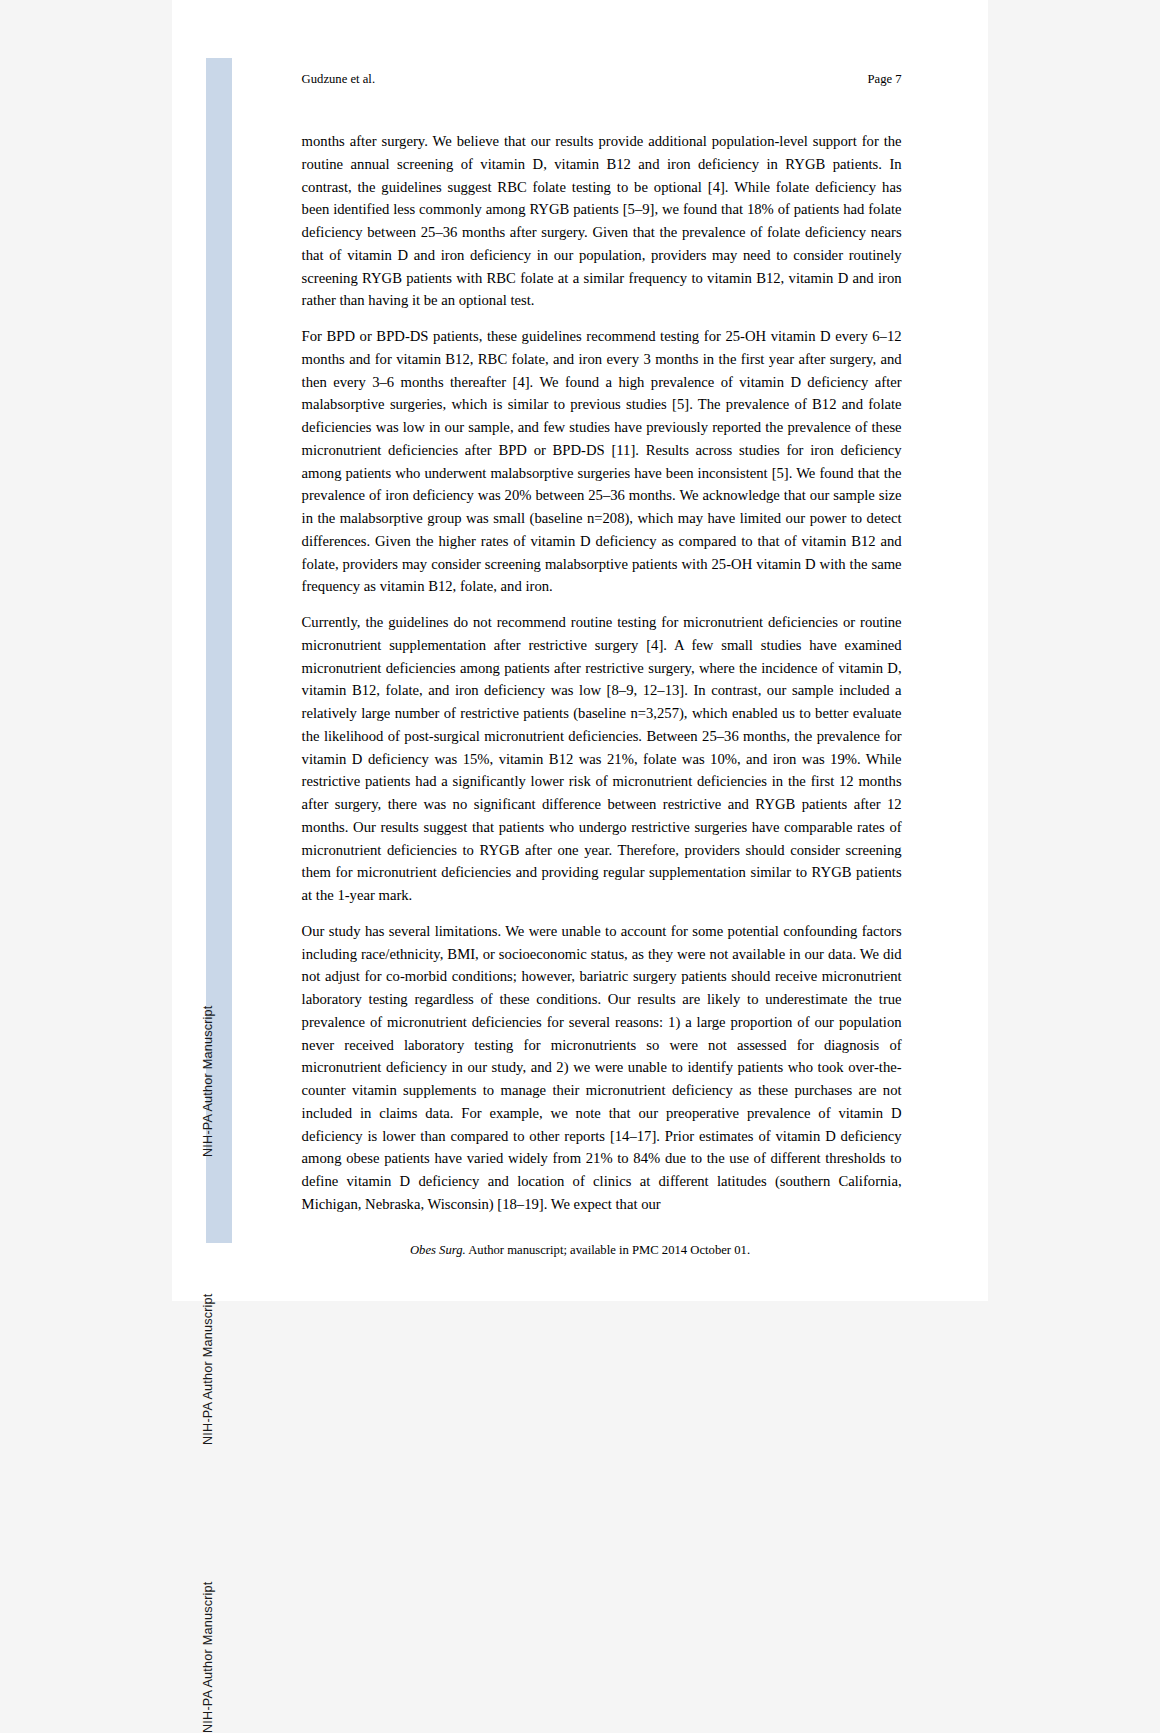NIH-PA Author Manuscript
NIH-PA Author Manuscript
NIH-PA Author Manuscript
Gudzune et al. Page 7
months after surgery. We believe that our results provide additional population-level support for the routine annual screening of vitamin D, vitamin B12 and iron deficiency in RYGB patients. In contrast, the guidelines suggest RBC folate testing to be optional [4]. While folate deficiency has been identified less commonly among RYGB patients [5–9], we found that 18% of patients had folate deficiency between 25–36 months after surgery. Given that the prevalence of folate deficiency nears that of vitamin D and iron deficiency in our population, providers may need to consider routinely screening RYGB patients with RBC folate at a similar frequency to vitamin B12, vitamin D and iron rather than having it be an optional test.
For BPD or BPD-DS patients, these guidelines recommend testing for 25-OH vitamin D every 6–12 months and for vitamin B12, RBC folate, and iron every 3 months in the first year after surgery, and then every 3–6 months thereafter [4]. We found a high prevalence of vitamin D deficiency after malabsorptive surgeries, which is similar to previous studies [5]. The prevalence of B12 and folate deficiencies was low in our sample, and few studies have previously reported the prevalence of these micronutrient deficiencies after BPD or BPD-DS [11]. Results across studies for iron deficiency among patients who underwent malabsorptive surgeries have been inconsistent [5]. We found that the prevalence of iron deficiency was 20% between 25–36 months. We acknowledge that our sample size in the malabsorptive group was small (baseline n=208), which may have limited our power to detect differences. Given the higher rates of vitamin D deficiency as compared to that of vitamin B12 and folate, providers may consider screening malabsorptive patients with 25-OH vitamin D with the same frequency as vitamin B12, folate, and iron.
Currently, the guidelines do not recommend routine testing for micronutrient deficiencies or routine micronutrient supplementation after restrictive surgery [4]. A few small studies have examined micronutrient deficiencies among patients after restrictive surgery, where the incidence of vitamin D, vitamin B12, folate, and iron deficiency was low [8–9, 12–13]. In contrast, our sample included a relatively large number of restrictive patients (baseline n=3,257), which enabled us to better evaluate the likelihood of post-surgical micronutrient deficiencies. Between 25–36 months, the prevalence for vitamin D deficiency was 15%, vitamin B12 was 21%, folate was 10%, and iron was 19%. While restrictive patients had a significantly lower risk of micronutrient deficiencies in the first 12 months after surgery, there was no significant difference between restrictive and RYGB patients after 12 months. Our results suggest that patients who undergo restrictive surgeries have comparable rates of micronutrient deficiencies to RYGB after one year. Therefore, providers should consider screening them for micronutrient deficiencies and providing regular supplementation similar to RYGB patients at the 1-year mark.
Our study has several limitations. We were unable to account for some potential confounding factors including race/ethnicity, BMI, or socioeconomic status, as they were not available in our data. We did not adjust for co-morbid conditions; however, bariatric surgery patients should receive micronutrient laboratory testing regardless of these conditions. Our results are likely to underestimate the true prevalence of micronutrient deficiencies for several reasons: 1) a large proportion of our population never received laboratory testing for micronutrients so were not assessed for diagnosis of micronutrient deficiency in our study, and 2) we were unable to identify patients who took over-the-counter vitamin supplements to manage their micronutrient deficiency as these purchases are not included in claims data. For example, we note that our preoperative prevalence of vitamin D deficiency is lower than compared to other reports [14–17]. Prior estimates of vitamin D deficiency among obese patients have varied widely from 21% to 84% due to the use of different thresholds to define vitamin D deficiency and location of clinics at different latitudes (southern California, Michigan, Nebraska, Wisconsin) [18–19]. We expect that our
Obes Surg. Author manuscript; available in PMC 2014 October 01.